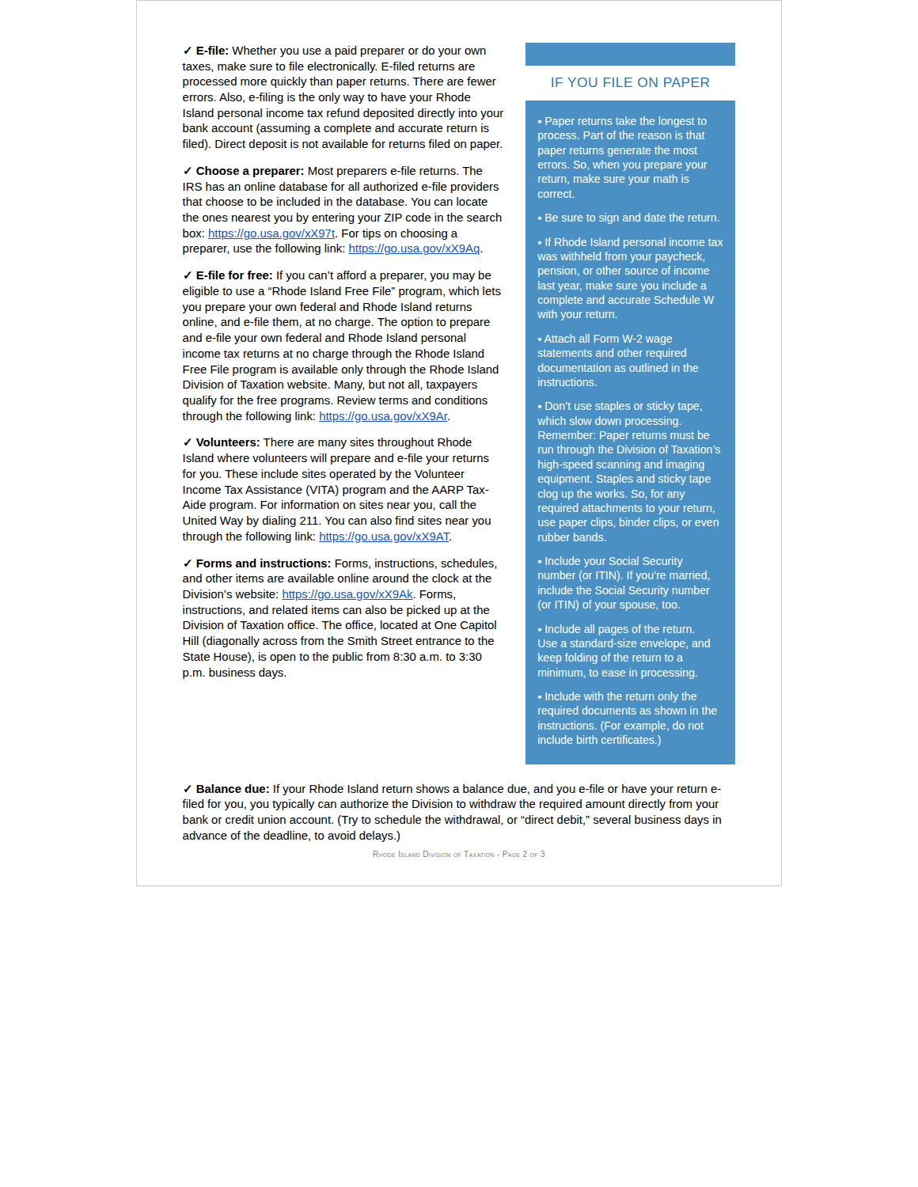✓ E-file: Whether you use a paid preparer or do your own taxes, make sure to file electronically. E-filed returns are processed more quickly than paper returns. There are fewer errors. Also, e-filing is the only way to have your Rhode Island personal income tax refund deposited directly into your bank account (assuming a complete and accurate return is filed). Direct deposit is not available for returns filed on paper.
✓ Choose a preparer: Most preparers e-file returns. The IRS has an online database for all authorized e-file providers that choose to be included in the database. You can locate the ones nearest you by entering your ZIP code in the search box: https://go.usa.gov/xX97t. For tips on choosing a preparer, use the following link: https://go.usa.gov/xX9Aq.
✓ E-file for free: If you can’t afford a preparer, you may be eligible to use a “Rhode Island Free File” program, which lets you prepare your own federal and Rhode Island returns online, and e-file them, at no charge. The option to prepare and e-file your own federal and Rhode Island personal income tax returns at no charge through the Rhode Island Free File program is available only through the Rhode Island Division of Taxation website. Many, but not all, taxpayers qualify for the free programs. Review terms and conditions through the following link: https://go.usa.gov/xX9Ar.
✓ Volunteers: There are many sites throughout Rhode Island where volunteers will prepare and e-file your returns for you. These include sites operated by the Volunteer Income Tax Assistance (VITA) program and the AARP Tax-Aide program. For information on sites near you, call the United Way by dialing 211. You can also find sites near you through the following link: https://go.usa.gov/xX9AT.
✓ Forms and instructions: Forms, instructions, schedules, and other items are available online around the clock at the Division’s website: https://go.usa.gov/xX9Ak. Forms, instructions, and related items can also be picked up at the Division of Taxation office. The office, located at One Capitol Hill (diagonally across from the Smith Street entrance to the State House), is open to the public from 8:30 a.m. to 3:30 p.m. business days.
IF YOU FILE ON PAPER
▪ Paper returns take the longest to process. Part of the reason is that paper returns generate the most errors. So, when you prepare your return, make sure your math is correct.
▪ Be sure to sign and date the return.
▪ If Rhode Island personal income tax was withheld from your paycheck, pension, or other source of income last year, make sure you include a complete and accurate Schedule W with your return.
▪ Attach all Form W-2 wage statements and other required documentation as outlined in the instructions.
▪ Don’t use staples or sticky tape, which slow down processing. Remember: Paper returns must be run through the Division of Taxation’s high-speed scanning and imaging equipment. Staples and sticky tape clog up the works. So, for any required attachments to your return, use paper clips, binder clips, or even rubber bands.
▪ Include your Social Security number (or ITIN). If you’re married, include the Social Security number (or ITIN) of your spouse, too.
▪ Include all pages of the return.
Use a standard-size envelope, and keep folding of the return to a minimum, to ease in processing.
▪ Include with the return only the required documents as shown in the instructions. (For example, do not include birth certificates.)
✓ Balance due: If your Rhode Island return shows a balance due, and you e-file or have your return e-filed for you, you typically can authorize the Division to withdraw the required amount directly from your bank or credit union account. (Try to schedule the withdrawal, or “direct debit,” several business days in advance of the deadline, to avoid delays.)
Rhode Island Division of Taxation - Page 2 of 3